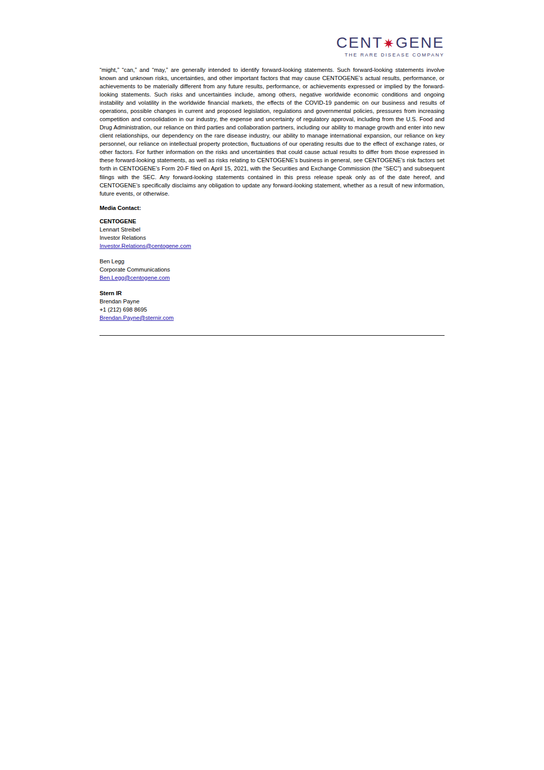CENT✷GENE
THE RARE DISEASE COMPANY
“might,” “can,” and “may,” are generally intended to identify forward-looking statements. Such forward-looking statements involve known and unknown risks, uncertainties, and other important factors that may cause CENTOGENE’s actual results, performance, or achievements to be materially different from any future results, performance, or achievements expressed or implied by the forward-looking statements. Such risks and uncertainties include, among others, negative worldwide economic conditions and ongoing instability and volatility in the worldwide financial markets, the effects of the COVID-19 pandemic on our business and results of operations, possible changes in current and proposed legislation, regulations and governmental policies, pressures from increasing competition and consolidation in our industry, the expense and uncertainty of regulatory approval, including from the U.S. Food and Drug Administration, our reliance on third parties and collaboration partners, including our ability to manage growth and enter into new client relationships, our dependency on the rare disease industry, our ability to manage international expansion, our reliance on key personnel, our reliance on intellectual property protection, fluctuations of our operating results due to the effect of exchange rates, or other factors. For further information on the risks and uncertainties that could cause actual results to differ from those expressed in these forward-looking statements, as well as risks relating to CENTOGENE’s business in general, see CENTOGENE’s risk factors set forth in CENTOGENE’s Form 20-F filed on April 15, 2021, with the Securities and Exchange Commission (the “SEC”) and subsequent filings with the SEC. Any forward-looking statements contained in this press release speak only as of the date hereof, and CENTOGENE’s specifically disclaims any obligation to update any forward-looking statement, whether as a result of new information, future events, or otherwise.
Media Contact:
CENTOGENE
Lennart Streibel
Investor Relations
Investor.Relations@centogene.com
Ben Legg
Corporate Communications
Ben.Legg@centogene.com
Stern IR
Brendan Payne
+1 (212) 698 8695
Brendan.Payne@sternir.com